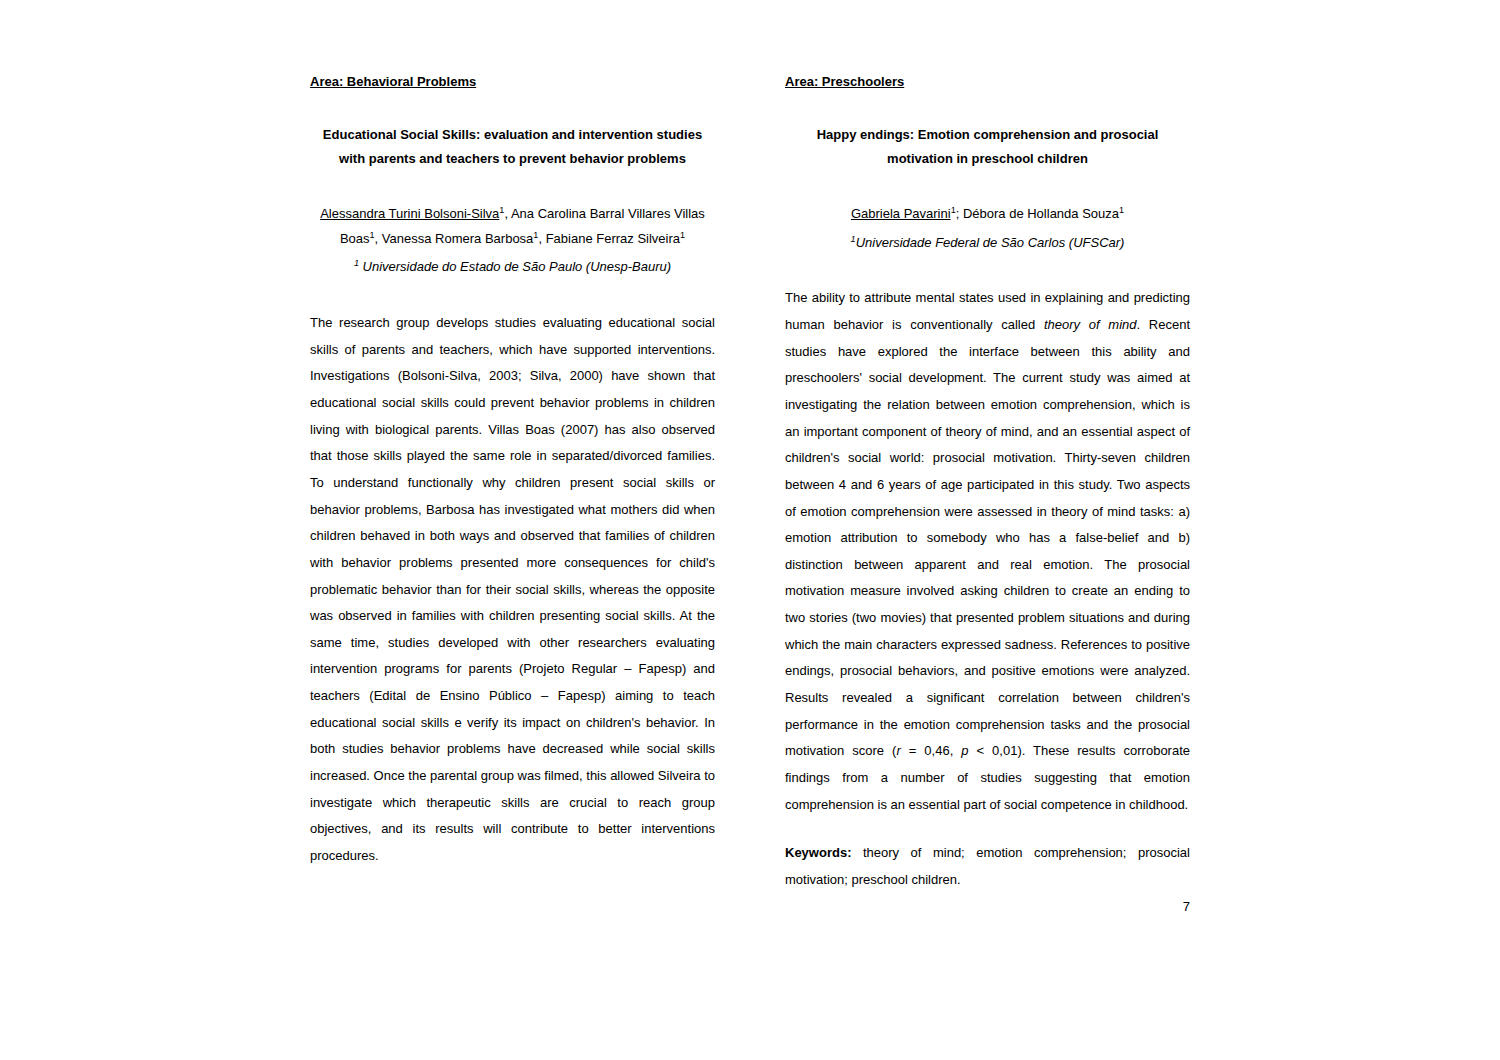Area: Behavioral Problems
Educational Social Skills: evaluation and intervention studies with parents and teachers to prevent behavior problems
Alessandra Turini Bolsoni-Silva1, Ana Carolina Barral Villares Villas Boas1, Vanessa Romera Barbosa1, Fabiane Ferraz Silveira1
1 Universidade do Estado de São Paulo (Unesp-Bauru)
The research group develops studies evaluating educational social skills of parents and teachers, which have supported interventions. Investigations (Bolsoni-Silva, 2003; Silva, 2000) have shown that educational social skills could prevent behavior problems in children living with biological parents. Villas Boas (2007) has also observed that those skills played the same role in separated/divorced families. To understand functionally why children present social skills or behavior problems, Barbosa has investigated what mothers did when children behaved in both ways and observed that families of children with behavior problems presented more consequences for child's problematic behavior than for their social skills, whereas the opposite was observed in families with children presenting social skills. At the same time, studies developed with other researchers evaluating intervention programs for parents (Projeto Regular – Fapesp) and teachers (Edital de Ensino Público – Fapesp) aiming to teach educational social skills e verify its impact on children's behavior. In both studies behavior problems have decreased while social skills increased. Once the parental group was filmed, this allowed Silveira to investigate which therapeutic skills are crucial to reach group objectives, and its results will contribute to better interventions procedures.
Area: Preschoolers
Happy endings: Emotion comprehension and prosocial motivation in preschool children
Gabriela Pavarini1; Débora de Hollanda Souza1
1Universidade Federal de São Carlos (UFSCar)
The ability to attribute mental states used in explaining and predicting human behavior is conventionally called theory of mind. Recent studies have explored the interface between this ability and preschoolers' social development. The current study was aimed at investigating the relation between emotion comprehension, which is an important component of theory of mind, and an essential aspect of children's social world: prosocial motivation. Thirty-seven children between 4 and 6 years of age participated in this study. Two aspects of emotion comprehension were assessed in theory of mind tasks: a) emotion attribution to somebody who has a false-belief and b) distinction between apparent and real emotion. The prosocial motivation measure involved asking children to create an ending to two stories (two movies) that presented problem situations and during which the main characters expressed sadness. References to positive endings, prosocial behaviors, and positive emotions were analyzed. Results revealed a significant correlation between children's performance in the emotion comprehension tasks and the prosocial motivation score (r = 0,46, p < 0,01). These results corroborate findings from a number of studies suggesting that emotion comprehension is an essential part of social competence in childhood.
Keywords: theory of mind; emotion comprehension; prosocial motivation; preschool children.
7